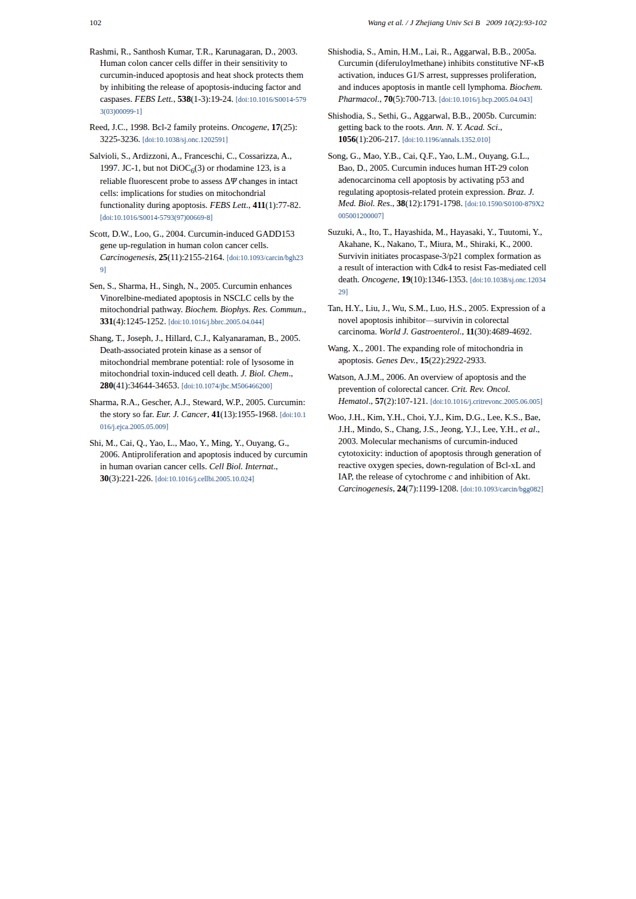102 Wang et al. / J Zhejiang Univ Sci B 2009 10(2):93-102
Rashmi, R., Santhosh Kumar, T.R., Karunagaran, D., 2003. Human colon cancer cells differ in their sensitivity to curcumin-induced apoptosis and heat shock protects them by inhibiting the release of apoptosis-inducing factor and caspases. FEBS Lett., 538(1-3):19-24. [doi:10.1016/S0014-5793(03)00099-1]
Reed, J.C., 1998. Bcl-2 family proteins. Oncogene, 17(25): 3225-3236. [doi:10.1038/sj.onc.1202591]
Salvioli, S., Ardizzoni, A., Franceschi, C., Cossarizza, A., 1997. JC-1, but not DiOC6(3) or rhodamine 123, is a reliable fluorescent probe to assess ΔΨ changes in intact cells: implications for studies on mitochondrial functionality during apoptosis. FEBS Lett., 411(1):77-82. [doi:10.1016/S0014-5793(97)00669-8]
Scott, D.W., Loo, G., 2004. Curcumin-induced GADD153 gene up-regulation in human colon cancer cells. Carcinogenesis, 25(11):2155-2164. [doi:10.1093/carcin/bgh239]
Sen, S., Sharma, H., Singh, N., 2005. Curcumin enhances Vinorelbine-mediated apoptosis in NSCLC cells by the mitochondrial pathway. Biochem. Biophys. Res. Commun., 331(4):1245-1252. [doi:10.1016/j.bbrc.2005.04.044]
Shang, T., Joseph, J., Hillard, C.J., Kalyanaraman, B., 2005. Death-associated protein kinase as a sensor of mitochondrial membrane potential: role of lysosome in mitochondrial toxin-induced cell death. J. Biol. Chem., 280(41):34644-34653. [doi:10.1074/jbc.M506466200]
Sharma, R.A., Gescher, A.J., Steward, W.P., 2005. Curcumin: the story so far. Eur. J. Cancer, 41(13):1955-1968. [doi:10.1016/j.ejca.2005.05.009]
Shi, M., Cai, Q., Yao, L., Mao, Y., Ming, Y., Ouyang, G., 2006. Antiproliferation and apoptosis induced by curcumin in human ovarian cancer cells. Cell Biol. Internat., 30(3):221-226. [doi:10.1016/j.cellbi.2005.10.024]
Shishodia, S., Amin, H.M., Lai, R., Aggarwal, B.B., 2005a. Curcumin (diferuloylmethane) inhibits constitutive NF-κB activation, induces G1/S arrest, suppresses proliferation, and induces apoptosis in mantle cell lymphoma. Biochem. Pharmacol., 70(5):700-713. [doi:10.1016/j.bcp.2005.04.043]
Shishodia, S., Sethi, G., Aggarwal, B.B., 2005b. Curcumin: getting back to the roots. Ann. N. Y. Acad. Sci., 1056(1):206-217. [doi:10.1196/annals.1352.010]
Song, G., Mao, Y.B., Cai, Q.F., Yao, L.M., Ouyang, G.L., Bao, D., 2005. Curcumin induces human HT-29 colon adenocarcinoma cell apoptosis by activating p53 and regulating apoptosis-related protein expression. Braz. J. Med. Biol. Res., 38(12):1791-1798. [doi:10.1590/S0100-879X2005001200007]
Suzuki, A., Ito, T., Hayashida, M., Hayasaki, Y., Tuutomi, Y., Akahane, K., Nakano, T., Miura, M., Shiraki, K., 2000. Survivin initiates procaspase-3/p21 complex formation as a result of interaction with Cdk4 to resist Fas-mediated cell death. Oncogene, 19(10):1346-1353. [doi:10.1038/sj.onc.1203429]
Tan, H.Y., Liu, J., Wu, S.M., Luo, H.S., 2005. Expression of a novel apoptosis inhibitor—survivin in colorectal carcinoma. World J. Gastroenterol., 11(30):4689-4692.
Wang, X., 2001. The expanding role of mitochondria in apoptosis. Genes Dev., 15(22):2922-2933.
Watson, A.J.M., 2006. An overview of apoptosis and the prevention of colorectal cancer. Crit. Rev. Oncol. Hematol., 57(2):107-121. [doi:10.1016/j.critrevonc.2005.06.005]
Woo, J.H., Kim, Y.H., Choi, Y.J., Kim, D.G., Lee, K.S., Bae, J.H., Mindo, S., Chang, J.S., Jeong, Y.J., Lee, Y.H., et al., 2003. Molecular mechanisms of curcumin-induced cytotoxicity: induction of apoptosis through generation of reactive oxygen species, down-regulation of Bcl-xL and IAP, the release of cytochrome c and inhibition of Akt. Carcinogenesis, 24(7):1199-1208. [doi:10.1093/carcin/bgg082]